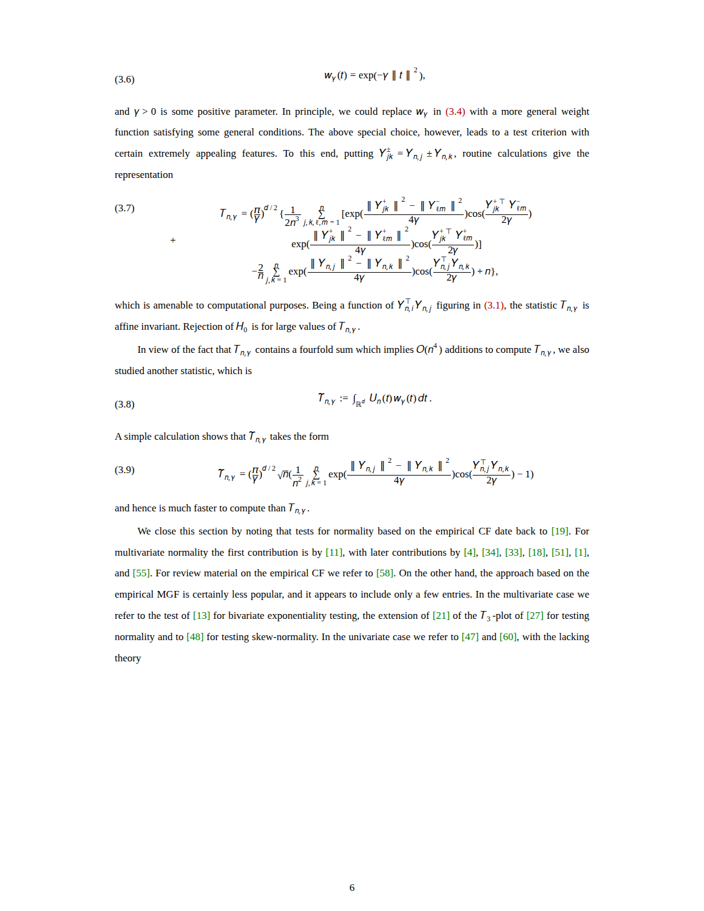(3.6)
wγ (t) = exp ( −γ ∥t∥ 2 ) ,
and γ>0 is some positive parameter. In principle, we could replace wγ in (3.4) with a more general weight function satisfying some general conditions. The above special choice, however, leads to a test criterion with certain extremely appealing features. To this end, putting Yjk±=Yn,j±Yn,k, routine calculations give the representation
(3.7)
Tn,γ = (πγ) d/2 { 12n3 ∑ j,k,ℓ,m=1 n [ exp ( ∥Yjk+∥2 − ∥Yℓm−∥2 4γ ) cos ( Yjk+⊤Yℓm− 2γ )
+
exp ( ∥Yjk+∥2 − ∥Yℓm+∥2 4γ ) cos ( Yjk+⊤Yℓm+ 2γ ) ]
− 2n ∑ j,k=1 n exp ( ∥Yn,j∥2 − ∥Yn,k∥2 4γ ) cos ( Yn,j⊤Yn,k 2γ ) + n } ,
which is amenable to computational purposes. Being a function of Yn,i⊤Yn,j figuring in (3.1), the statistic Tn,γ is affine invariant. Rejection of H0 is for large values of Tn,γ.
In view of the fact that Tn,γ contains a fourfold sum which implies O(n4) additions to compute Tn,γ, we also studied another statistic, which is
(3.8)
T~n,γ := ∫ℝd Un(t) wγ(t) dt .
A simple calculation shows that T~n,γ takes the form
(3.9)
T~n,γ = (πγ) d/2 n ( 1n2 ∑ j,k=1 n exp ( ∥Yn,j∥2 − ∥Yn,k∥2 4γ ) cos ( Yn,j⊤Yn,k 2γ ) − 1 )
and hence is much faster to compute than Tn,γ.
We close this section by noting that tests for normality based on the empirical CF date back to [19]. For multivariate normality the first contribution is by [11], with later contributions by [4], [34], [33], [18], [51], [1], and [55]. For review material on the empirical CF we refer to [58]. On the other hand, the approach based on the empirical MGF is certainly less popular, and it appears to include only a few entries. In the multivariate case we refer to the test of [13] for bivariate exponentiality testing, the extension of [21] of the T3-plot of [27] for testing normality and to [48] for testing skew-normality. In the univariate case we refer to [47] and [60], with the lacking theory
6